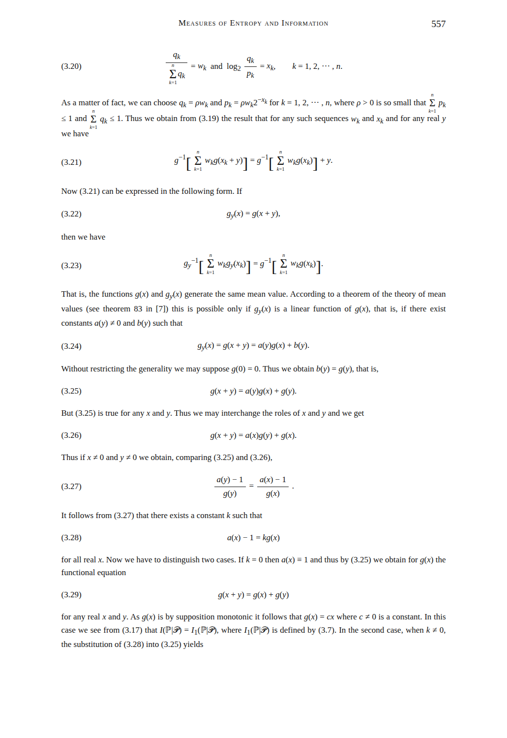Measures of Entropy and Information 557
(3.20) qk nΣk=1 qk = wk and log2 qk pk = xk,  k = 1, 2, ··· , n.
As a matter of fact, we can choose qk = ρwk and pk = ρwk2−xk for k = 1, 2, ··· , n, where ρ > 0 is so small that nΣk=1 pk ≤ 1 and nΣk=1 qk ≤ 1. Thus we obtain from (3.19) the result that for any such sequences wk and xk and for any real y we have
(3.21) g−1[ nΣk=1 wkg(xk + y)] = g−1[ nΣk=1 wkg(xk)] + y.
Now (3.21) can be expressed in the following form. If
(3.22) gy(x) = g(x + y),
then we have
(3.23) gy−1[ nΣk=1 wkgy(xk)] = g−1[ nΣk=1 wkg(xk)].
That is, the functions g(x) and gy(x) generate the same mean value. According to a theorem of the theory of mean values (see theorem 83 in [7]) this is possible only if gy(x) is a linear function of g(x), that is, if there exist constants a(y) ≠ 0 and b(y) such that
(3.24) gy(x) = g(x + y) = a(y)g(x) + b(y).
Without restricting the generality we may suppose g(0) = 0. Thus we obtain b(y) = g(y), that is,
(3.25) g(x + y) = a(y)g(x) + g(y).
But (3.25) is true for any x and y. Thus we may interchange the roles of x and y and we get
(3.26) g(x + y) = a(x)g(y) + g(x).
Thus if x ≠ 0 and y ≠ 0 we obtain, comparing (3.25) and (3.26),
(3.27) a(y) − 1 g(y) = a(x) − 1 g(x) .
It follows from (3.27) that there exists a constant k such that
(3.28) a(x) − 1 = kg(x)
for all real x. Now we have to distinguish two cases. If k = 0 then a(x) ≡ 1 and thus by (3.25) we obtain for g(x) the functional equation
(3.29) g(x + y) = g(x) + g(y)
for any real x and y. As g(x) is by supposition monotonic it follows that g(x) = cx where c ≠ 0 is a constant. In this case we see from (3.17) that I(ℙ|𝒫) = I1(ℙ|𝒫), where I1(ℙ|𝒫) is defined by (3.7). In the second case, when k ≠ 0, the substitution of (3.28) into (3.25) yields